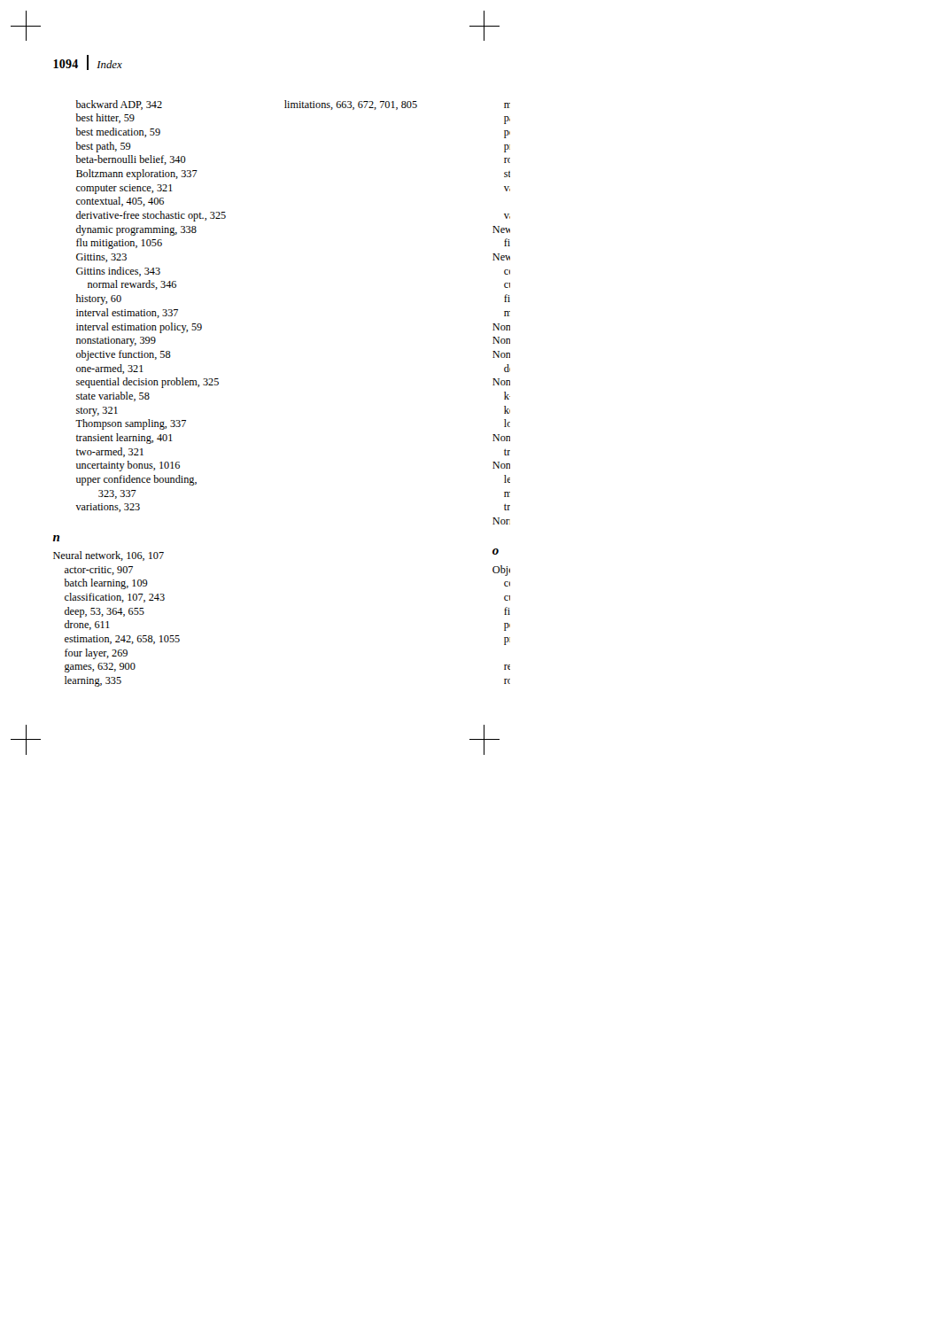1094 Index
backward ADP, 342
best hitter, 59
best medication, 59
best path, 59
beta-bernoulli belief, 340
Boltzmann exploration, 337
computer science, 321
contextual, 405, 406
derivative-free stochastic opt., 325
dynamic programming, 338
flu mitigation, 1056
Gittins, 323
Gittins indices, 343
normal rewards, 346
history, 60
interval estimation, 337
interval estimation policy, 59
nonstationary, 399
objective function, 58
one-armed, 321
sequential decision problem, 325
state variable, 58
story, 321
Thompson sampling, 337
transient learning, 401
two-armed, 321
uncertainty bonus, 1016
upper confidence bounding,
323, 337
variations, 323
n
Neural network, 106, 107
actor-critic, 907
batch learning, 109
classification, 107, 243
deep, 53, 364, 655
drone, 611
estimation, 242, 658, 1055
four layer, 269
games, 632, 900
learning, 335
limitations, 663, 672, 701, 805
medical, 514
parametric, 143
policy, 331, 666, 971
properties, 246
robot, 632, 656, 900
stepsizes, 285
value function, 50, 734, 907,
971, 1057
value functions, 608, 624
Newsvendor
final reward, 70
Newsvendor problem, 70
contextual, 71
cumulative reward, 71
final reward, 70
multidimensional, 72
Nomadic trucker, 79, 434, 491
Nonanticipativity constraint, 57, 201
Nonparametric model
definition, 149
Nonparametric models, 149
k-nearest neighbor, 150
kernel regression, 151
local polynomial regression, 153
Nonparametric statistics
tree regression, 156
Nonstationary learning, 159
learning process, 161
martingale truth, 159
transient truth, 160
Normal equations, 133
o
Objective function, 66
conditional value at risk, 523
cumulative reward, 206
final reward, 206
performance metrics, 518
probability of correct
selection, 393
regret, 208
robust optimization, 523
static regret, 388